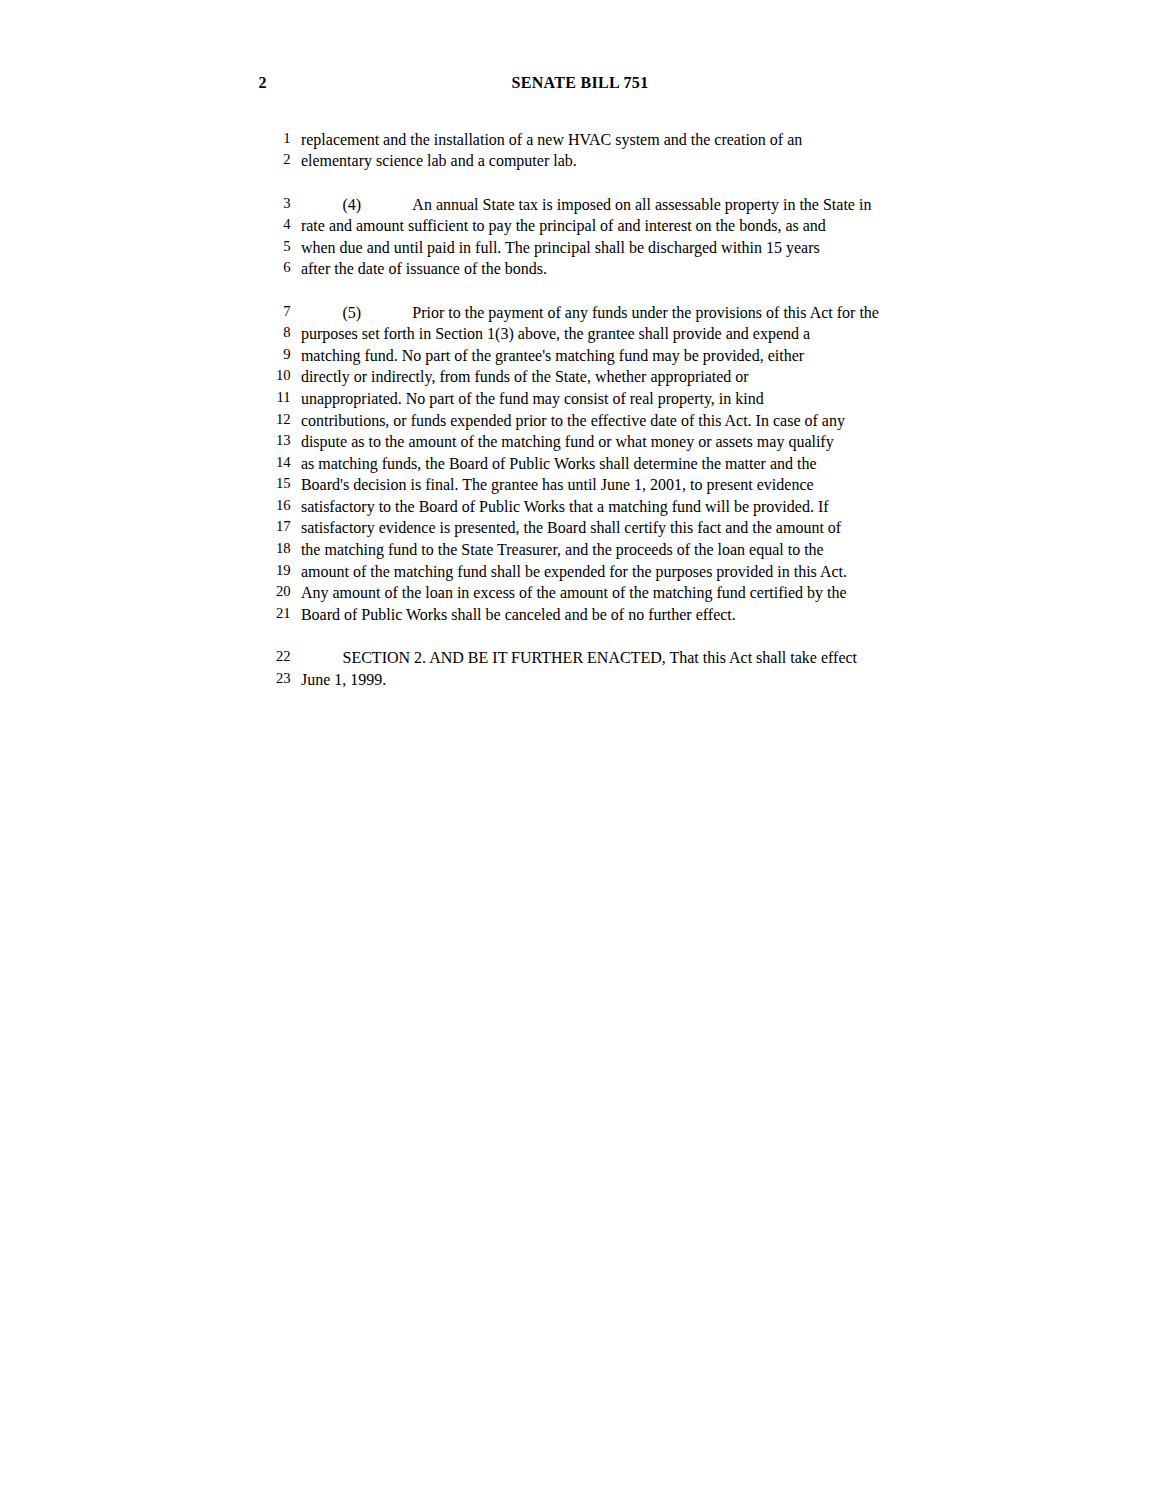2
SENATE BILL 751
1
replacement and the installation of a new HVAC system and the creation of an
2
elementary science lab and a computer lab.
3
(4) An annual State tax is imposed on all assessable property in the State in
4
rate and amount sufficient to pay the principal of and interest on the bonds, as and
5
when due and until paid in full. The principal shall be discharged within 15 years
6
after the date of issuance of the bonds.
7
(5) Prior to the payment of any funds under the provisions of this Act for the
8
purposes set forth in Section 1(3) above, the grantee shall provide and expend a
9
matching fund. No part of the grantee's matching fund may be provided, either
10
directly or indirectly, from funds of the State, whether appropriated or
11
unappropriated. No part of the fund may consist of real property, in kind
12
contributions, or funds expended prior to the effective date of this Act. In case of any
13
dispute as to the amount of the matching fund or what money or assets may qualify
14
as matching funds, the Board of Public Works shall determine the matter and the
15
Board's decision is final. The grantee has until June 1, 2001, to present evidence
16
satisfactory to the Board of Public Works that a matching fund will be provided. If
17
satisfactory evidence is presented, the Board shall certify this fact and the amount of
18
the matching fund to the State Treasurer, and the proceeds of the loan equal to the
19
amount of the matching fund shall be expended for the purposes provided in this Act.
20
Any amount of the loan in excess of the amount of the matching fund certified by the
21
Board of Public Works shall be canceled and be of no further effect.
22
SECTION 2. AND BE IT FURTHER ENACTED, That this Act shall take effect
23
June 1, 1999.